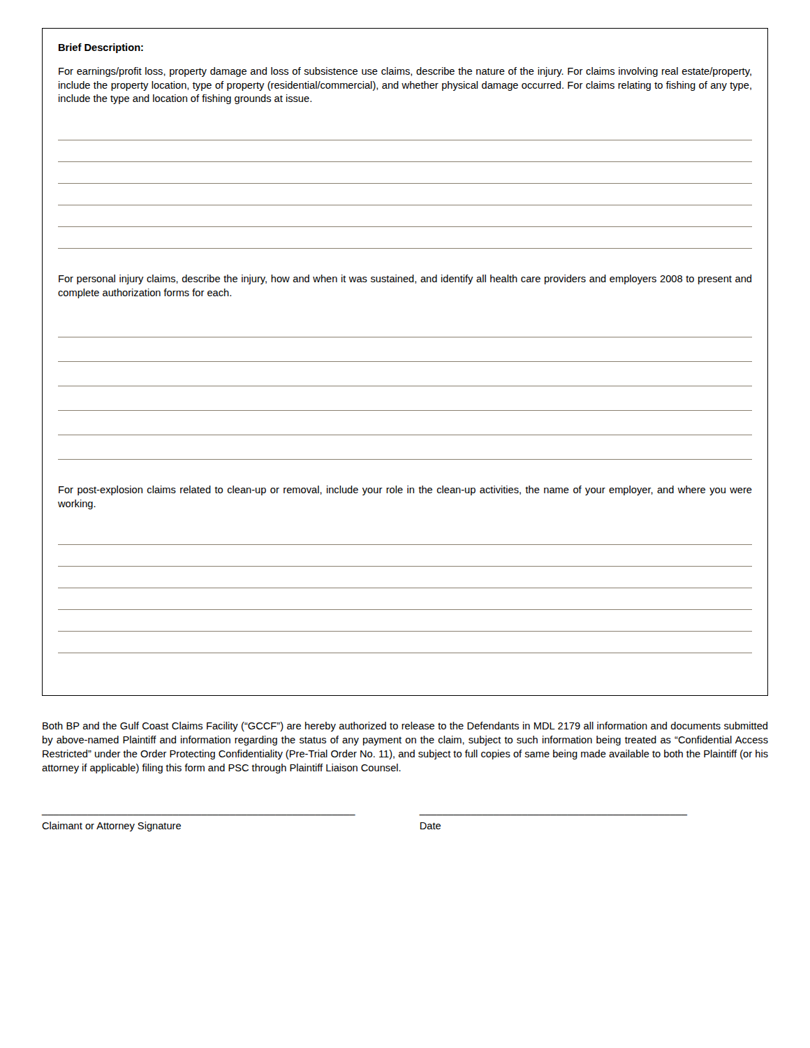Brief Description:
For earnings/profit loss, property damage and loss of subsistence use claims, describe the nature of the injury. For claims involving real estate/property, include the property location, type of property (residential/commercial), and whether physical damage occurred. For claims relating to fishing of any type, include the type and location of fishing grounds at issue.
For personal injury claims, describe the injury, how and when it was sustained, and identify all health care providers and employers 2008 to present and complete authorization forms for each.
For post-explosion claims related to clean-up or removal, include your role in the clean-up activities, the name of your employer, and where you were working.
Both BP and the Gulf Coast Claims Facility (“GCCF”) are hereby authorized to release to the Defendants in MDL 2179 all information and documents submitted by above-named Plaintiff and information regarding the status of any payment on the claim, subject to such information being treated as “Confidential Access Restricted” under the Order Protecting Confidentiality (Pre-Trial Order No. 11), and subject to full copies of same being made available to both the Plaintiff (or his attorney if applicable) filing this form and PSC through Plaintiff Liaison Counsel.
| _______________________________________________________ Claimant or Attorney Signature | | _______________________________________________ Date |